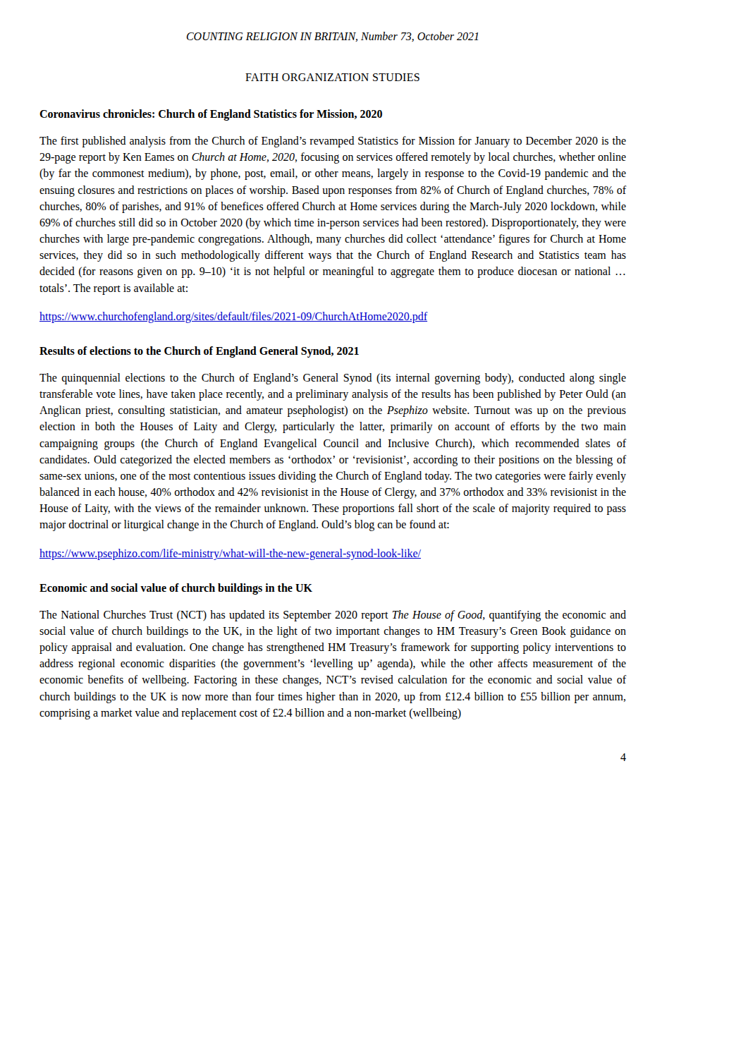COUNTING RELIGION IN BRITAIN, Number 73, October 2021
FAITH ORGANIZATION STUDIES
Coronavirus chronicles: Church of England Statistics for Mission, 2020
The first published analysis from the Church of England’s revamped Statistics for Mission for January to December 2020 is the 29-page report by Ken Eames on Church at Home, 2020, focusing on services offered remotely by local churches, whether online (by far the commonest medium), by phone, post, email, or other means, largely in response to the Covid-19 pandemic and the ensuing closures and restrictions on places of worship. Based upon responses from 82% of Church of England churches, 78% of churches, 80% of parishes, and 91% of benefices offered Church at Home services during the March-July 2020 lockdown, while 69% of churches still did so in October 2020 (by which time in-person services had been restored). Disproportionately, they were churches with large pre-pandemic congregations. Although, many churches did collect ‘attendance’ figures for Church at Home services, they did so in such methodologically different ways that the Church of England Research and Statistics team has decided (for reasons given on pp. 9–10) ‘it is not helpful or meaningful to aggregate them to produce diocesan or national … totals’. The report is available at:
https://www.churchofengland.org/sites/default/files/2021-09/ChurchAtHome2020.pdf
Results of elections to the Church of England General Synod, 2021
The quinquennial elections to the Church of England’s General Synod (its internal governing body), conducted along single transferable vote lines, have taken place recently, and a preliminary analysis of the results has been published by Peter Ould (an Anglican priest, consulting statistician, and amateur psephologist) on the Psephizo website. Turnout was up on the previous election in both the Houses of Laity and Clergy, particularly the latter, primarily on account of efforts by the two main campaigning groups (the Church of England Evangelical Council and Inclusive Church), which recommended slates of candidates. Ould categorized the elected members as ‘orthodox’ or ‘revisionist’, according to their positions on the blessing of same-sex unions, one of the most contentious issues dividing the Church of England today. The two categories were fairly evenly balanced in each house, 40% orthodox and 42% revisionist in the House of Clergy, and 37% orthodox and 33% revisionist in the House of Laity, with the views of the remainder unknown. These proportions fall short of the scale of majority required to pass major doctrinal or liturgical change in the Church of England. Ould’s blog can be found at:
https://www.psephizo.com/life-ministry/what-will-the-new-general-synod-look-like/
Economic and social value of church buildings in the UK
The National Churches Trust (NCT) has updated its September 2020 report The House of Good, quantifying the economic and social value of church buildings to the UK, in the light of two important changes to HM Treasury’s Green Book guidance on policy appraisal and evaluation. One change has strengthened HM Treasury’s framework for supporting policy interventions to address regional economic disparities (the government’s ‘levelling up’ agenda), while the other affects measurement of the economic benefits of wellbeing. Factoring in these changes, NCT’s revised calculation for the economic and social value of church buildings to the UK is now more than four times higher than in 2020, up from £12.4 billion to £55 billion per annum, comprising a market value and replacement cost of £2.4 billion and a non-market (wellbeing)
4